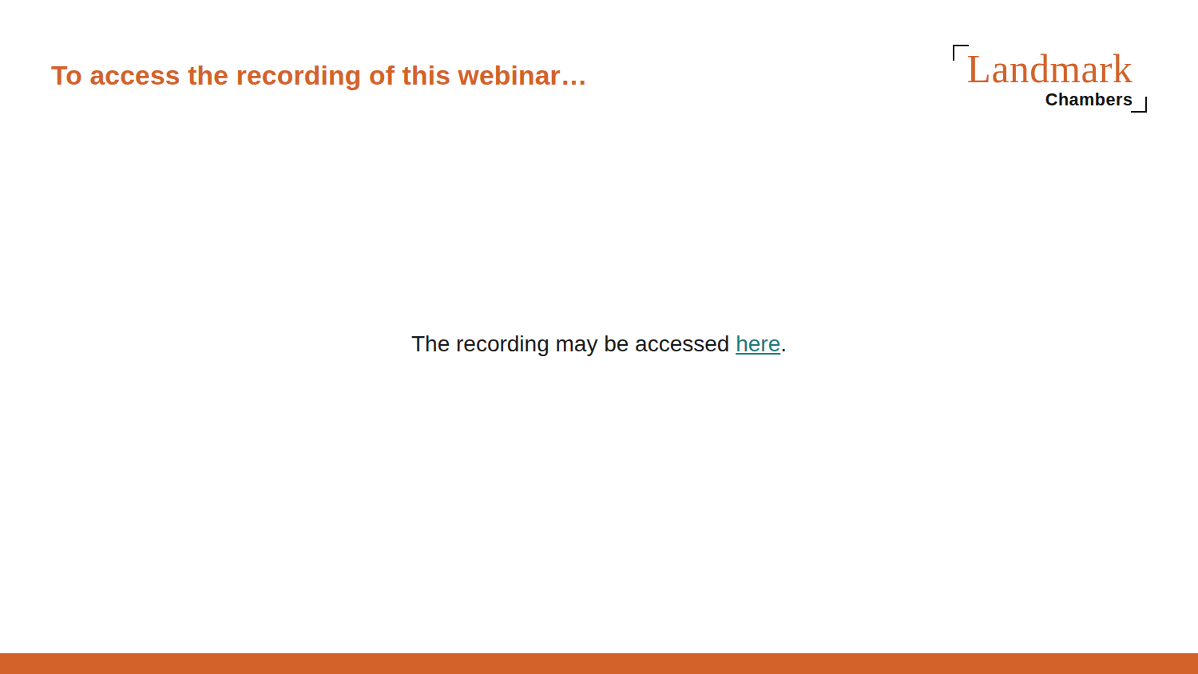To access the recording of this webinar…
Landmark
Chambers
The recording may be accessed here.